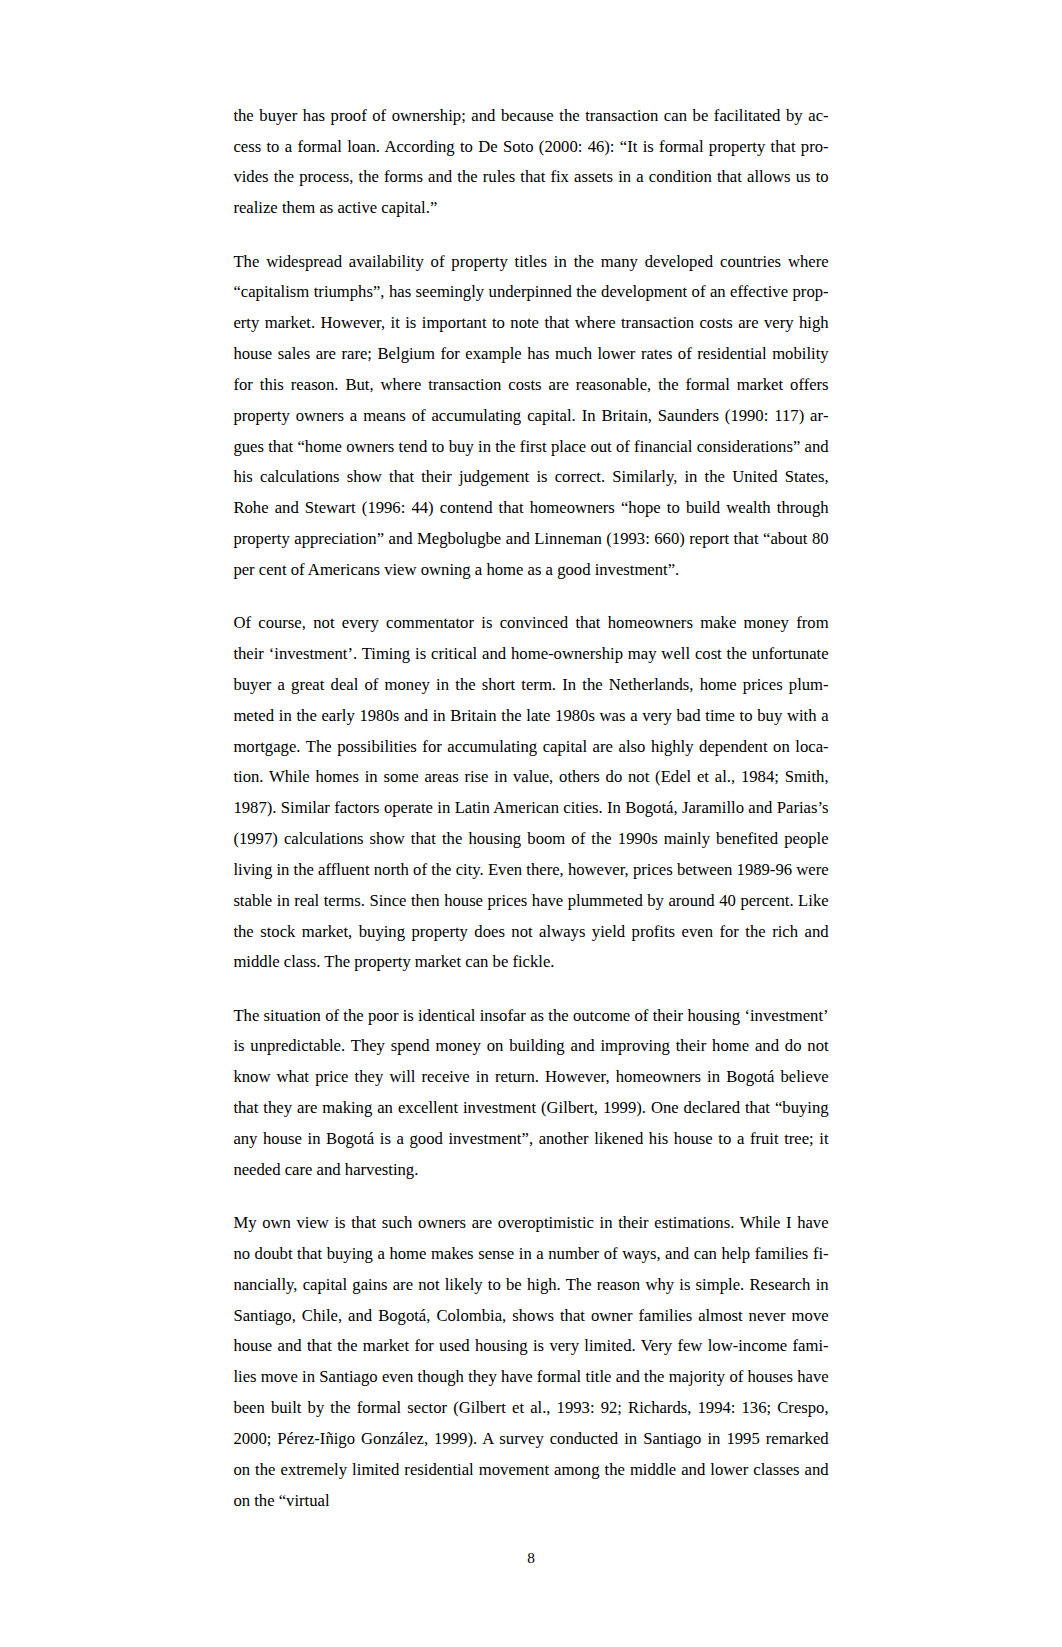the buyer has proof of ownership; and because the transaction can be facilitated by access to a formal loan. According to De Soto (2000: 46): “It is formal property that provides the process, the forms and the rules that fix assets in a condition that allows us to realize them as active capital.”
The widespread availability of property titles in the many developed countries where “capitalism triumphs”, has seemingly underpinned the development of an effective property market. However, it is important to note that where transaction costs are very high house sales are rare; Belgium for example has much lower rates of residential mobility for this reason. But, where transaction costs are reasonable, the formal market offers property owners a means of accumulating capital. In Britain, Saunders (1990: 117) argues that “home owners tend to buy in the first place out of financial considerations” and his calculations show that their judgement is correct. Similarly, in the United States, Rohe and Stewart (1996: 44) contend that homeowners “hope to build wealth through property appreciation” and Megbolugbe and Linneman (1993: 660) report that “about 80 per cent of Americans view owning a home as a good investment”.
Of course, not every commentator is convinced that homeowners make money from their ‘investment’. Timing is critical and home-ownership may well cost the unfortunate buyer a great deal of money in the short term. In the Netherlands, home prices plummeted in the early 1980s and in Britain the late 1980s was a very bad time to buy with a mortgage. The possibilities for accumulating capital are also highly dependent on location. While homes in some areas rise in value, others do not (Edel et al., 1984; Smith, 1987). Similar factors operate in Latin American cities. In Bogotá, Jaramillo and Parias’s (1997) calculations show that the housing boom of the 1990s mainly benefited people living in the affluent north of the city. Even there, however, prices between 1989-96 were stable in real terms. Since then house prices have plummeted by around 40 percent. Like the stock market, buying property does not always yield profits even for the rich and middle class. The property market can be fickle.
The situation of the poor is identical insofar as the outcome of their housing ‘investment’ is unpredictable. They spend money on building and improving their home and do not know what price they will receive in return. However, homeowners in Bogotá believe that they are making an excellent investment (Gilbert, 1999). One declared that “buying any house in Bogotá is a good investment”, another likened his house to a fruit tree; it needed care and harvesting.
My own view is that such owners are overoptimistic in their estimations. While I have no doubt that buying a home makes sense in a number of ways, and can help families financially, capital gains are not likely to be high. The reason why is simple. Research in Santiago, Chile, and Bogotá, Colombia, shows that owner families almost never move house and that the market for used housing is very limited. Very few low-income families move in Santiago even though they have formal title and the majority of houses have been built by the formal sector (Gilbert et al., 1993: 92; Richards, 1994: 136; Crespo, 2000; Pérez-Iñigo González, 1999). A survey conducted in Santiago in 1995 remarked on the extremely limited residential movement among the middle and lower classes and on the “virtual
8